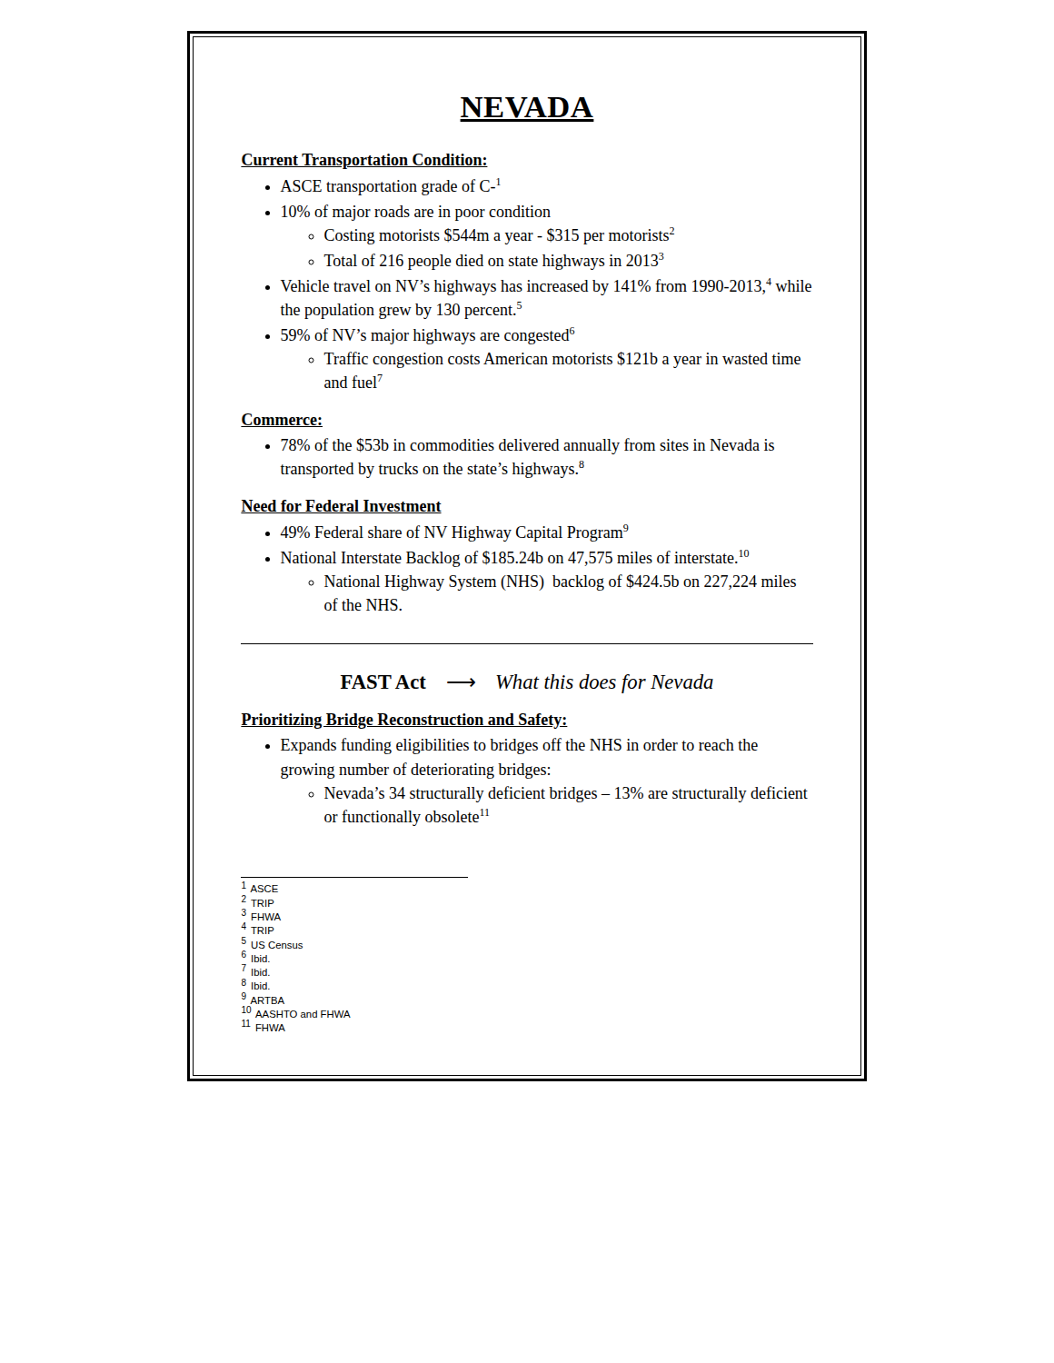NEVADA
Current Transportation Condition:
ASCE transportation grade of C-1
10% of major roads are in poor condition
Costing motorists $544m a year - $315 per motorists2
Total of 216 people died on state highways in 20133
Vehicle travel on NV’s highways has increased by 141% from 1990-2013,4 while the population grew by 130 percent.5
59% of NV’s major highways are congested6
Traffic congestion costs American motorists $121b a year in wasted time and fuel7
Commerce:
78% of the $53b in commodities delivered annually from sites in Nevada is transported by trucks on the state’s highways.8
Need for Federal Investment
49% Federal share of NV Highway Capital Program9
National Interstate Backlog of $185.24b on 47,575 miles of interstate.10
National Highway System (NHS) backlog of $424.5b on 227,224 miles of the NHS.
FAST Act ⟶ What this does for Nevada
Prioritizing Bridge Reconstruction and Safety:
Expands funding eligibilities to bridges off the NHS in order to reach the growing number of deteriorating bridges:
Nevada’s 34 structurally deficient bridges – 13% are structurally deficient or functionally obsolete11
1 ASCE
2 TRIP
3 FHWA
4 TRIP
5 US Census
6 Ibid.
7 Ibid.
8 Ibid.
9 ARTBA
10 AASHTO and FHWA
11 FHWA